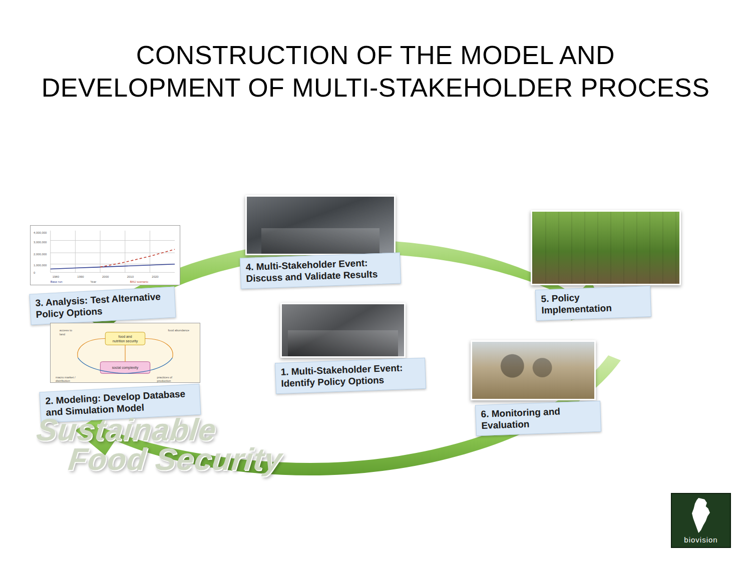CONSTRUCTION OF THE MODEL AND
DEVELOPMENT OF MULTI-STAKEHOLDER PROCESS
4,000,000 3,000,000 2,000,000 1,000,000 0 1980 1990 2000 2010 2020 Base run Year BAU scenario
3. Analysis: Test Alternative Policy Options
food and nutrition security social complexity access to land food abundance macro market / distribution practices of production
2. Modeling: Develop Database and Simulation Model
4. Multi-Stakeholder Event: Discuss and Validate Results
1. Multi-Stakeholder Event: Identify Policy Options
5. Policy Implementation
6. Monitoring and Evaluation
Sustainable Food Security
biovision